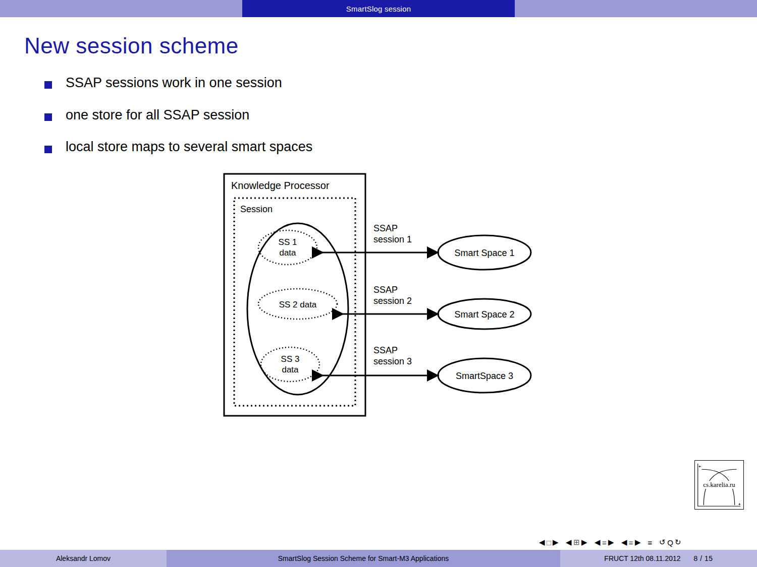SmartSlog session
New session scheme
SSAP sessions work in one session
one store for all SSAP session
local store maps to several smart spaces
Knowledge Processor Session SS 1 data SS 2 data SS 3 data SSAP session 1 Smart Space 1 SSAP session 2 Smart Space 2 SSAP session 3 SmartSpace 3
cs.karelia.ru
◀□▶ ◀⊞▶ ◀≡▶ ◀≡▶ ≡ ↺Q↻
Aleksandr Lomov
SmartSlog Session Scheme for Smart-M3 Applications
FRUCT 12th 08.11.2012 8 / 15